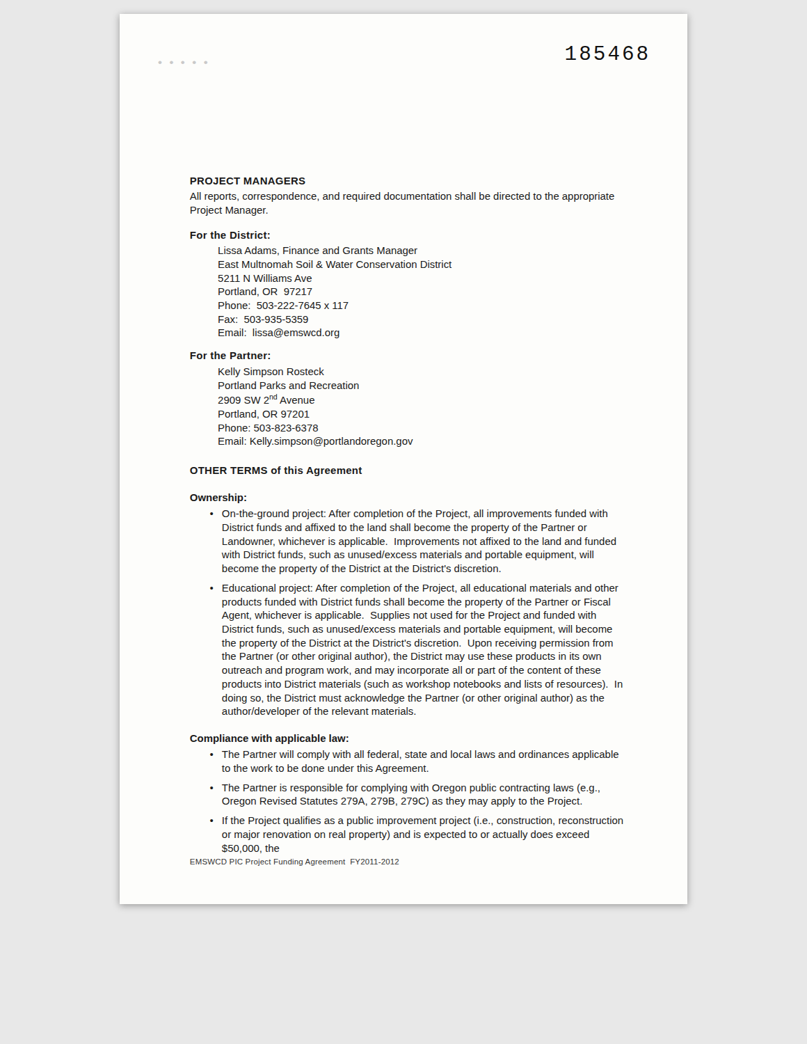•••••
185468
PROJECT MANAGERS
All reports, correspondence, and required documentation shall be directed to the appropriate Project Manager.
For the District:
Lissa Adams, Finance and Grants Manager
East Multnomah Soil & Water Conservation District
5211 N Williams Ave
Portland, OR 97217
Phone: 503-222-7645 x 117
Fax: 503-935-5359
Email: lissa@emswcd.org
For the Partner:
Kelly Simpson Rosteck
Portland Parks and Recreation
2909 SW 2nd Avenue
Portland, OR 97201
Phone: 503-823-6378
Email: Kelly.simpson@portlandoregon.gov
OTHER TERMS of this Agreement
Ownership:
On-the-ground project: After completion of the Project, all improvements funded with District funds and affixed to the land shall become the property of the Partner or Landowner, whichever is applicable. Improvements not affixed to the land and funded with District funds, such as unused/excess materials and portable equipment, will become the property of the District at the District's discretion.
Educational project: After completion of the Project, all educational materials and other products funded with District funds shall become the property of the Partner or Fiscal Agent, whichever is applicable. Supplies not used for the Project and funded with District funds, such as unused/excess materials and portable equipment, will become the property of the District at the District's discretion. Upon receiving permission from the Partner (or other original author), the District may use these products in its own outreach and program work, and may incorporate all or part of the content of these products into District materials (such as workshop notebooks and lists of resources). In doing so, the District must acknowledge the Partner (or other original author) as the author/developer of the relevant materials.
Compliance with applicable law:
The Partner will comply with all federal, state and local laws and ordinances applicable to the work to be done under this Agreement.
The Partner is responsible for complying with Oregon public contracting laws (e.g., Oregon Revised Statutes 279A, 279B, 279C) as they may apply to the Project.
If the Project qualifies as a public improvement project (i.e., construction, reconstruction or major renovation on real property) and is expected to or actually does exceed $50,000, the
EMSWCD PIC Project Funding Agreement FY2011-2012